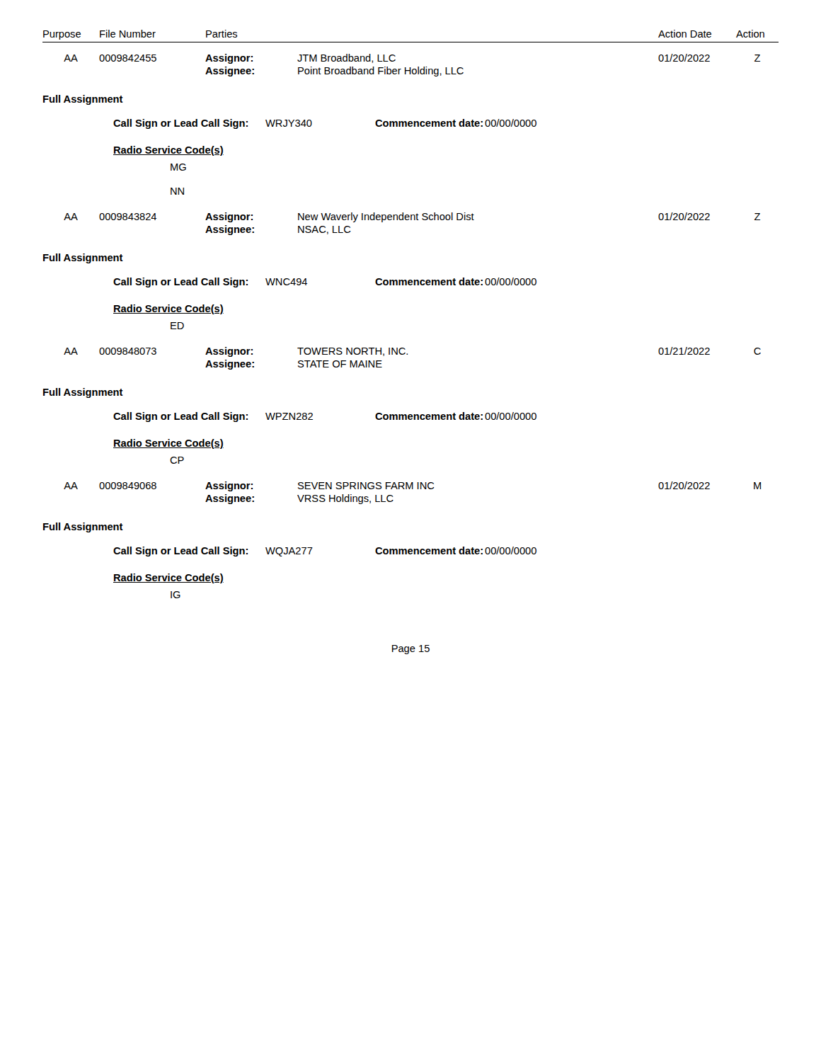Purpose
File Number
Parties
Action Date
Action
AA
0009842455
Assignor:
JTM Broadband, LLC
Assignee:
Point Broadband Fiber Holding, LLC
01/20/2022
Z
Full Assignment
Call Sign or Lead Call Sign:
WRJY340
Commencement date:
00/00/0000
Radio Service Code(s)
MG
NN
AA
0009843824
Assignor:
New Waverly Independent School Dist
Assignee:
NSAC, LLC
01/20/2022
Z
Full Assignment
Call Sign or Lead Call Sign:
WNC494
Commencement date:
00/00/0000
Radio Service Code(s)
ED
AA
0009848073
Assignor:
TOWERS NORTH, INC.
Assignee:
STATE OF MAINE
01/21/2022
C
Full Assignment
Call Sign or Lead Call Sign:
WPZN282
Commencement date:
00/00/0000
Radio Service Code(s)
CP
AA
0009849068
Assignor:
SEVEN SPRINGS FARM INC
Assignee:
VRSS Holdings, LLC
01/20/2022
M
Full Assignment
Call Sign or Lead Call Sign:
WQJA277
Commencement date:
00/00/0000
Radio Service Code(s)
IG
Page 15